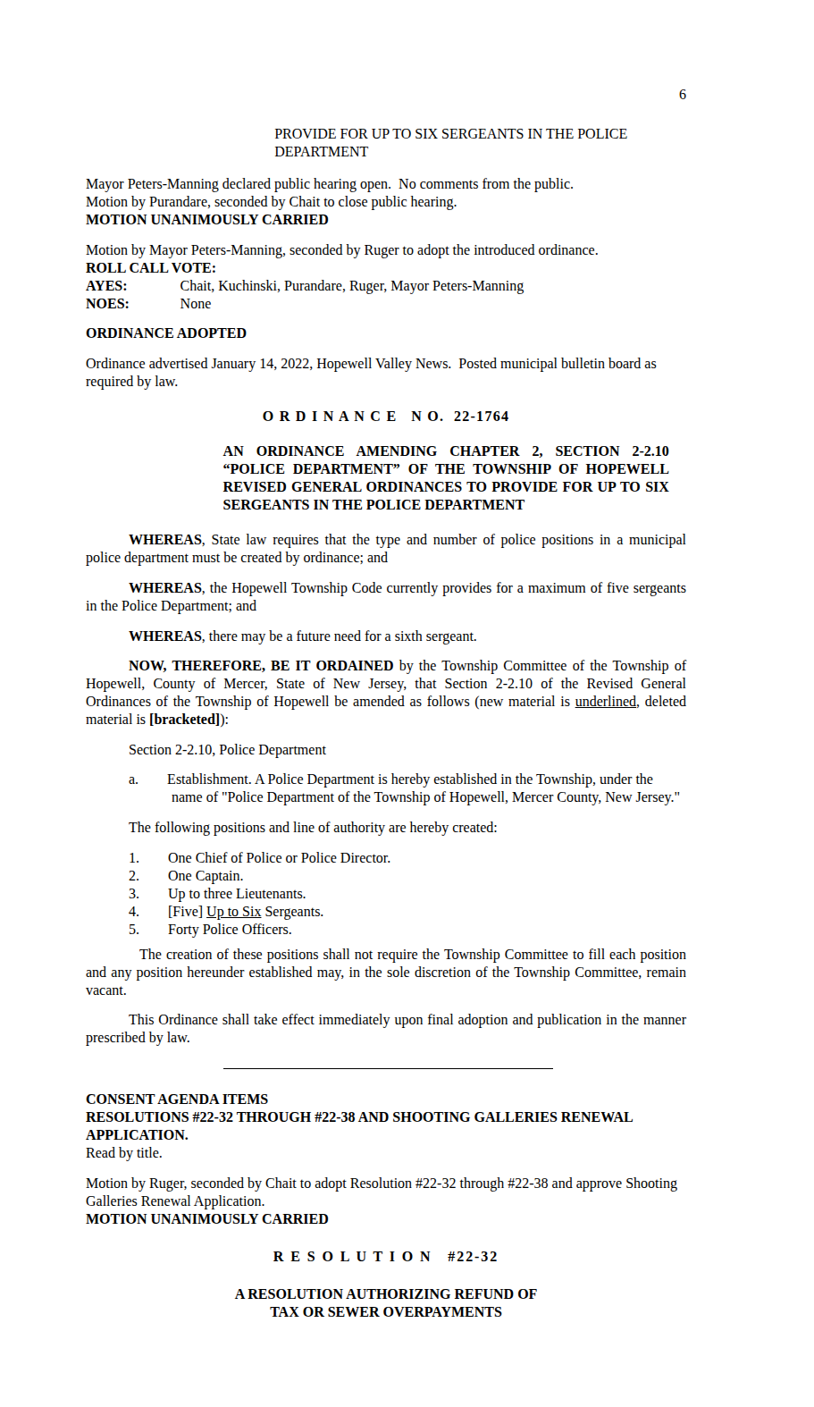6
PROVIDE FOR UP TO SIX SERGEANTS IN THE POLICE DEPARTMENT
Mayor Peters-Manning declared public hearing open. No comments from the public.
Motion by Purandare, seconded by Chait to close public hearing.
MOTION UNANIMOUSLY CARRIED
Motion by Mayor Peters-Manning, seconded by Ruger to adopt the introduced ordinance.
ROLL CALL VOTE:
AYES: Chait, Kuchinski, Purandare, Ruger, Mayor Peters-Manning
NOES: None
ORDINANCE ADOPTED
Ordinance advertised January 14, 2022, Hopewell Valley News. Posted municipal bulletin board as required by law.
O R D I N A N C E N O. 22-1764
An Ordinance Amending Chapter 2, Section 2-2.10 “Police Department” of the Township of Hopewell Revised General Ordinances to Provide for Up to Six Sergeants in the Police Department
WHEREAS, State law requires that the type and number of police positions in a municipal police department must be created by ordinance; and
WHEREAS, the Hopewell Township Code currently provides for a maximum of five sergeants in the Police Department; and
WHEREAS, there may be a future need for a sixth sergeant.
NOW, THEREFORE, BE IT ORDAINED by the Township Committee of the Township of Hopewell, County of Mercer, State of New Jersey, that Section 2-2.10 of the Revised General Ordinances of the Township of Hopewell be amended as follows (new material is underlined, deleted material is [bracketed]):
Section 2-2.10, Police Department
a. Establishment. A Police Department is hereby established in the Township, under the name of "Police Department of the Township of Hopewell, Mercer County, New Jersey."
The following positions and line of authority are hereby created:
1. One Chief of Police or Police Director.
2. One Captain.
3. Up to three Lieutenants.
4. [Five] Up to Six Sergeants.
5. Forty Police Officers.
The creation of these positions shall not require the Township Committee to fill each position and any position hereunder established may, in the sole discretion of the Township Committee, remain vacant.
This Ordinance shall take effect immediately upon final adoption and publication in the manner prescribed by law.
CONSENT AGENDA ITEMS
RESOLUTIONS #22-32 THROUGH #22-38 AND SHOOTING GALLERIES RENEWAL APPLICATION.
Read by title.
Motion by Ruger, seconded by Chait to adopt Resolution #22-32 through #22-38 and approve Shooting Galleries Renewal Application.
MOTION UNANIMOUSLY CARRIED
R E S O L U T I O N #22-32
A Resolution Authorizing Refund of
Tax or Sewer Overpayments